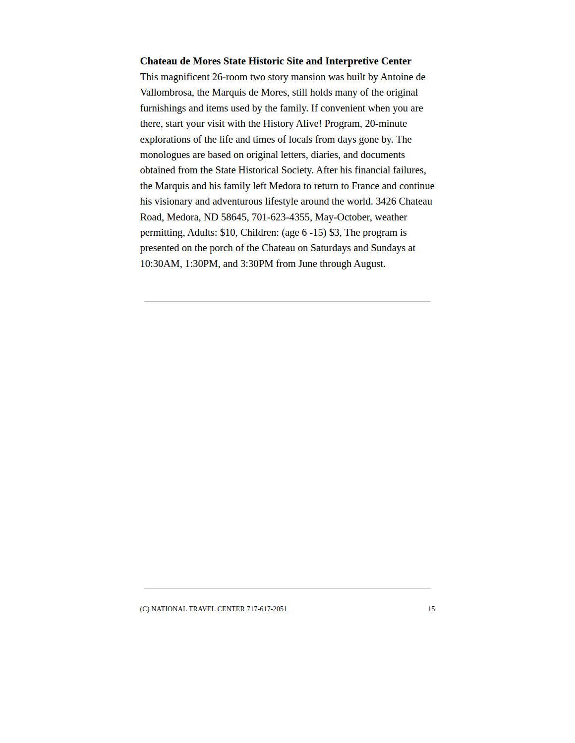Chateau de Mores State Historic Site and Interpretive Center
This magnificent 26-room two story mansion was built by Antoine de Vallombrosa, the Marquis de Mores, still holds many of the original furnishings and items used by the family. If convenient when you are there, start your visit with the History Alive! Program, 20-minute explorations of the life and times of locals from days gone by. The monologues are based on original letters, diaries, and documents obtained from the State Historical Society. After his financial failures, the Marquis and his family left Medora to return to France and continue his visionary and adventurous lifestyle around the world. 3426 Chateau Road, Medora, ND 58645, 701-623-4355, May-October, weather permitting, Adults: $10, Children: (age 6 -15) $3, The program is presented on the porch of the Chateau on Saturdays and Sundays at 10:30AM, 1:30PM, and 3:30PM from June through August.
(C) National Travel Center 717-617-2051
15